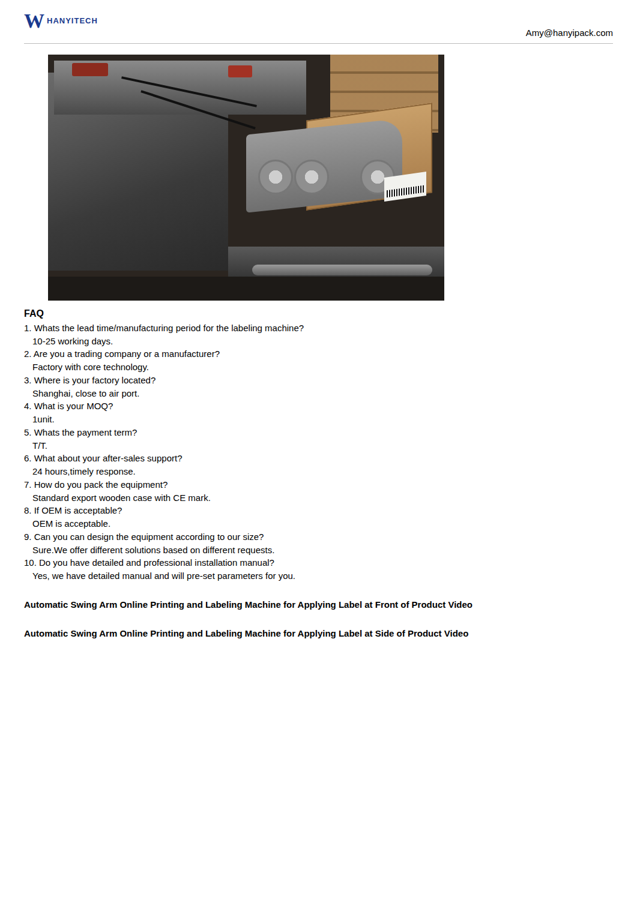W
HANYITECH
Amy@hanyipack.com
FAQ
1. Whats the lead time/manufacturing period for the labeling machine?
10-25 working days.
2. Are you a trading company or a manufacturer?
Factory with core technology.
3. Where is your factory located?
Shanghai, close to air port.
4. What is your MOQ?
1unit.
5. Whats the payment term?
T/T.
6. What about your after-sales support?
24 hours,timely response.
7. How do you pack the equipment?
Standard export wooden case with CE mark.
8. If OEM is acceptable?
OEM is acceptable.
9. Can you can design the equipment according to our size?
Sure.We offer different solutions based on different requests.
10. Do you have detailed and professional installation manual?
Yes, we have detailed manual and will pre-set parameters for you.
Automatic Swing Arm Online Printing and Labeling Machine for Applying Label at Front of Product Video
Automatic Swing Arm Online Printing and Labeling Machine for Applying Label at Side of Product Video